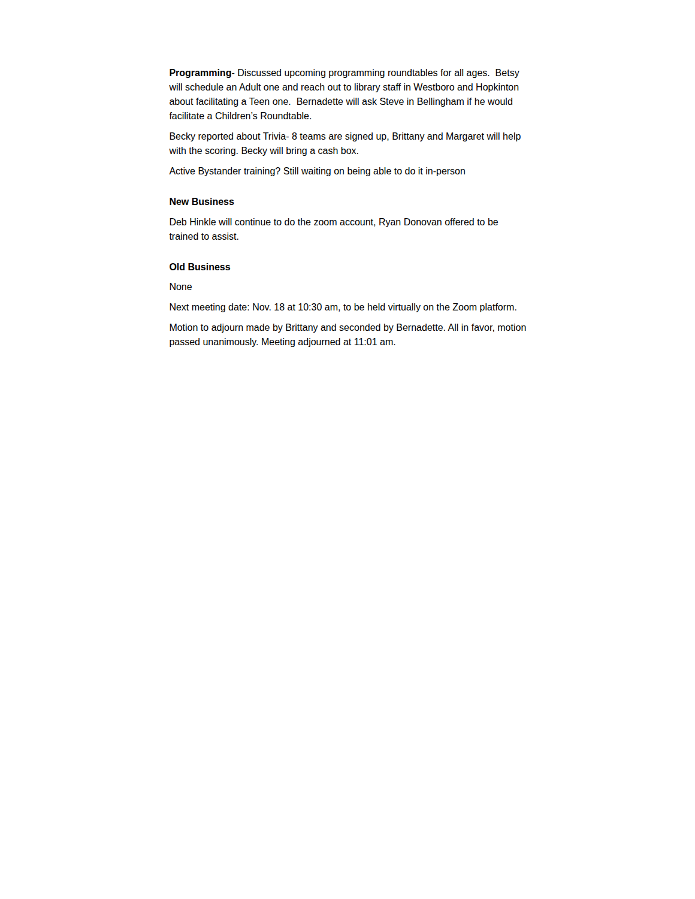Programming- Discussed upcoming programming roundtables for all ages. Betsy will schedule an Adult one and reach out to library staff in Westboro and Hopkinton about facilitating a Teen one. Bernadette will ask Steve in Bellingham if he would facilitate a Children’s Roundtable.
Becky reported about Trivia- 8 teams are signed up, Brittany and Margaret will help with the scoring. Becky will bring a cash box.
Active Bystander training? Still waiting on being able to do it in-person
New Business
Deb Hinkle will continue to do the zoom account, Ryan Donovan offered to be trained to assist.
Old Business
None
Next meeting date: Nov. 18 at 10:30 am, to be held virtually on the Zoom platform.
Motion to adjourn made by Brittany and seconded by Bernadette. All in favor, motion passed unanimously. Meeting adjourned at 11:01 am.